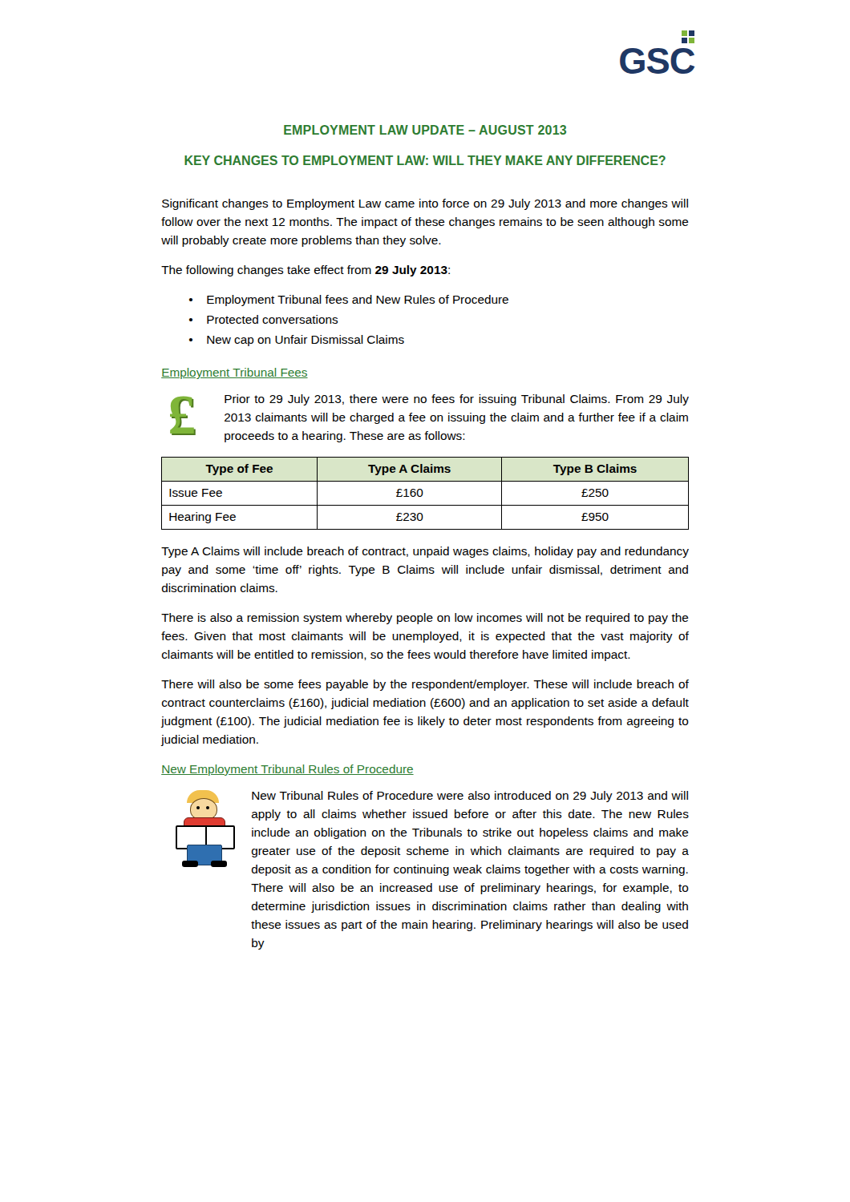GSC
EMPLOYMENT LAW UPDATE – AUGUST 2013
KEY CHANGES TO EMPLOYMENT LAW: WILL THEY MAKE ANY DIFFERENCE?
Significant changes to Employment Law came into force on 29 July 2013 and more changes will follow over the next 12 months. The impact of these changes remains to be seen although some will probably create more problems than they solve.
The following changes take effect from 29 July 2013:
Employment Tribunal fees and New Rules of Procedure
Protected conversations
New cap on Unfair Dismissal Claims
Employment Tribunal Fees
£
Prior to 29 July 2013, there were no fees for issuing Tribunal Claims. From 29 July 2013 claimants will be charged a fee on issuing the claim and a further fee if a claim proceeds to a hearing. These are as follows:
| Type of Fee | Type A Claims | Type B Claims |
| --- | --- | --- |
| Issue Fee | £160 | £250 |
| Hearing Fee | £230 | £950 |
Type A Claims will include breach of contract, unpaid wages claims, holiday pay and redundancy pay and some ‘time off’ rights. Type B Claims will include unfair dismissal, detriment and discrimination claims.
There is also a remission system whereby people on low incomes will not be required to pay the fees. Given that most claimants will be unemployed, it is expected that the vast majority of claimants will be entitled to remission, so the fees would therefore have limited impact.
There will also be some fees payable by the respondent/employer. These will include breach of contract counterclaims (£160), judicial mediation (£600) and an application to set aside a default judgment (£100). The judicial mediation fee is likely to deter most respondents from agreeing to judicial mediation.
New Employment Tribunal Rules of Procedure
New Tribunal Rules of Procedure were also introduced on 29 July 2013 and will apply to all claims whether issued before or after this date. The new Rules include an obligation on the Tribunals to strike out hopeless claims and make greater use of the deposit scheme in which claimants are required to pay a deposit as a condition for continuing weak claims together with a costs warning. There will also be an increased use of preliminary hearings, for example, to determine jurisdiction issues in discrimination claims rather than dealing with these issues as part of the main hearing. Preliminary hearings will also be used by